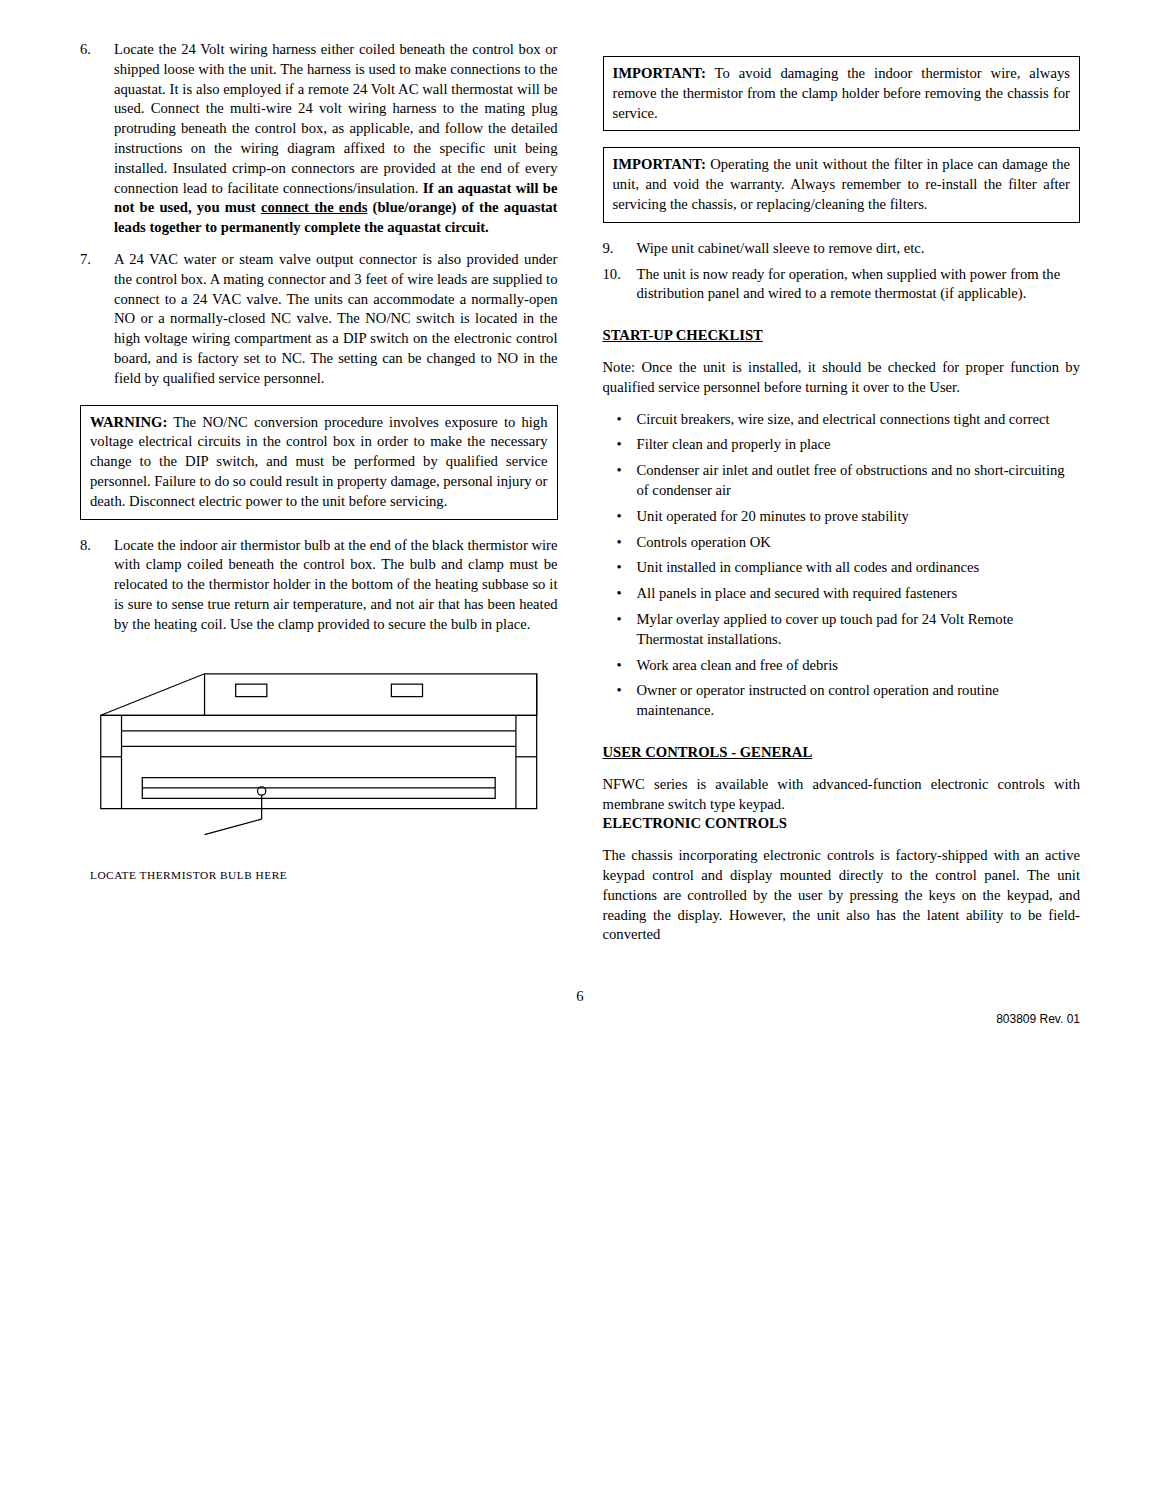6. Locate the 24 Volt wiring harness either coiled beneath the control box or shipped loose with the unit. The harness is used to make connections to the aquastat. It is also employed if a remote 24 Volt AC wall thermostat will be used. Connect the multi-wire 24 volt wiring harness to the mating plug protruding beneath the control box, as applicable, and follow the detailed instructions on the wiring diagram affixed to the specific unit being installed. Insulated crimp-on connectors are provided at the end of every connection lead to facilitate connections/insulation. If an aquastat will be not be used, you must connect the ends (blue/orange) of the aquastat leads together to permanently complete the aquastat circuit.
7. A 24 VAC water or steam valve output connector is also provided under the control box. A mating connector and 3 feet of wire leads are supplied to connect to a 24 VAC valve. The units can accommodate a normally-open NO or a normally-closed NC valve. The NO/NC switch is located in the high voltage wiring compartment as a DIP switch on the electronic control board, and is factory set to NC. The setting can be changed to NO in the field by qualified service personnel.
WARNING: The NO/NC conversion procedure involves exposure to high voltage electrical circuits in the control box in order to make the necessary change to the DIP switch, and must be performed by qualified service personnel. Failure to do so could result in property damage, personal injury or death. Disconnect electric power to the unit before servicing.
8. Locate the indoor air thermistor bulb at the end of the black thermistor wire with clamp coiled beneath the control box. The bulb and clamp must be relocated to the thermistor holder in the bottom of the heating subbase so it is sure to sense true return air temperature, and not air that has been heated by the heating coil. Use the clamp provided to secure the bulb in place.
LOCATE THERMISTOR BULB HERE
IMPORTANT: To avoid damaging the indoor thermistor wire, always remove the thermistor from the clamp holder before removing the chassis for service.
IMPORTANT: Operating the unit without the filter in place can damage the unit, and void the warranty. Always remember to re-install the filter after servicing the chassis, or replacing/cleaning the filters.
9. Wipe unit cabinet/wall sleeve to remove dirt, etc.
10. The unit is now ready for operation, when supplied with power from the distribution panel and wired to a remote thermostat (if applicable).
START-UP CHECKLIST
Note: Once the unit is installed, it should be checked for proper function by qualified service personnel before turning it over to the User.
Circuit breakers, wire size, and electrical connections tight and correct
Filter clean and properly in place
Condenser air inlet and outlet free of obstructions and no short-circuiting of condenser air
Unit operated for 20 minutes to prove stability
Controls operation OK
Unit installed in compliance with all codes and ordinances
All panels in place and secured with required fasteners
Mylar overlay applied to cover up touch pad for 24 Volt Remote Thermostat installations.
Work area clean and free of debris
Owner or operator instructed on control operation and routine maintenance.
USER CONTROLS - GENERAL
NFWC series is available with advanced-function electronic controls with membrane switch type keypad.
ELECTRONIC CONTROLS
The chassis incorporating electronic controls is factory-shipped with an active keypad control and display mounted directly to the control panel. The unit functions are controlled by the user by pressing the keys on the keypad, and reading the display. However, the unit also has the latent ability to be field-converted
6
803809 Rev. 01